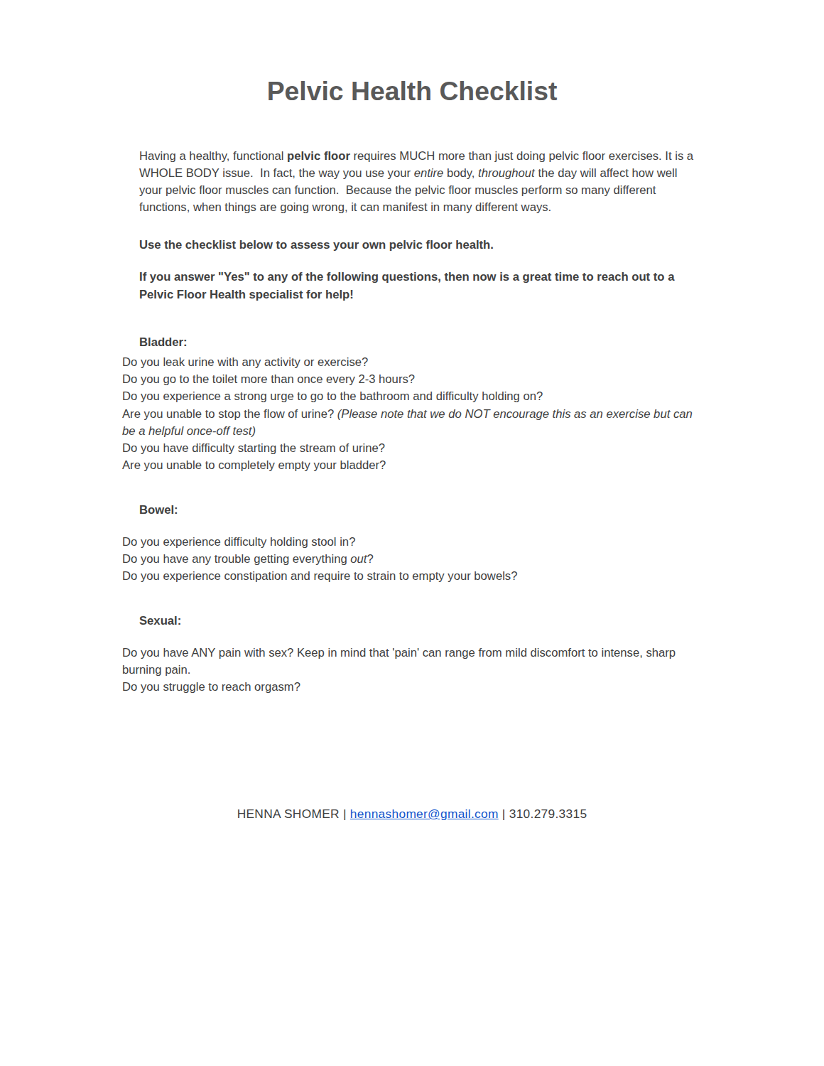Pelvic Health Checklist
Having a healthy, functional pelvic floor requires MUCH more than just doing pelvic floor exercises. It is a WHOLE BODY issue. In fact, the way you use your entire body, throughout the day will affect how well your pelvic floor muscles can function. Because the pelvic floor muscles perform so many different functions, when things are going wrong, it can manifest in many different ways.
Use the checklist below to assess your own pelvic floor health.
If you answer "Yes" to any of the following questions, then now is a great time to reach out to a Pelvic Floor Health specialist for help!
Bladder:
Do you leak urine with any activity or exercise?
Do you go to the toilet more than once every 2-3 hours?
Do you experience a strong urge to go to the bathroom and difficulty holding on?
Are you unable to stop the flow of urine? (Please note that we do NOT encourage this as an exercise but can be a helpful once-off test)
Do you have difficulty starting the stream of urine?
Are you unable to completely empty your bladder?
Bowel:
Do you experience difficulty holding stool in?
Do you have any trouble getting everything out?
Do you experience constipation and require to strain to empty your bowels?
Sexual:
Do you have ANY pain with sex? Keep in mind that 'pain' can range from mild discomfort to intense, sharp burning pain.
Do you struggle to reach orgasm?
HENNA SHOMER | hennashomer@gmail.com | 310.279.3315